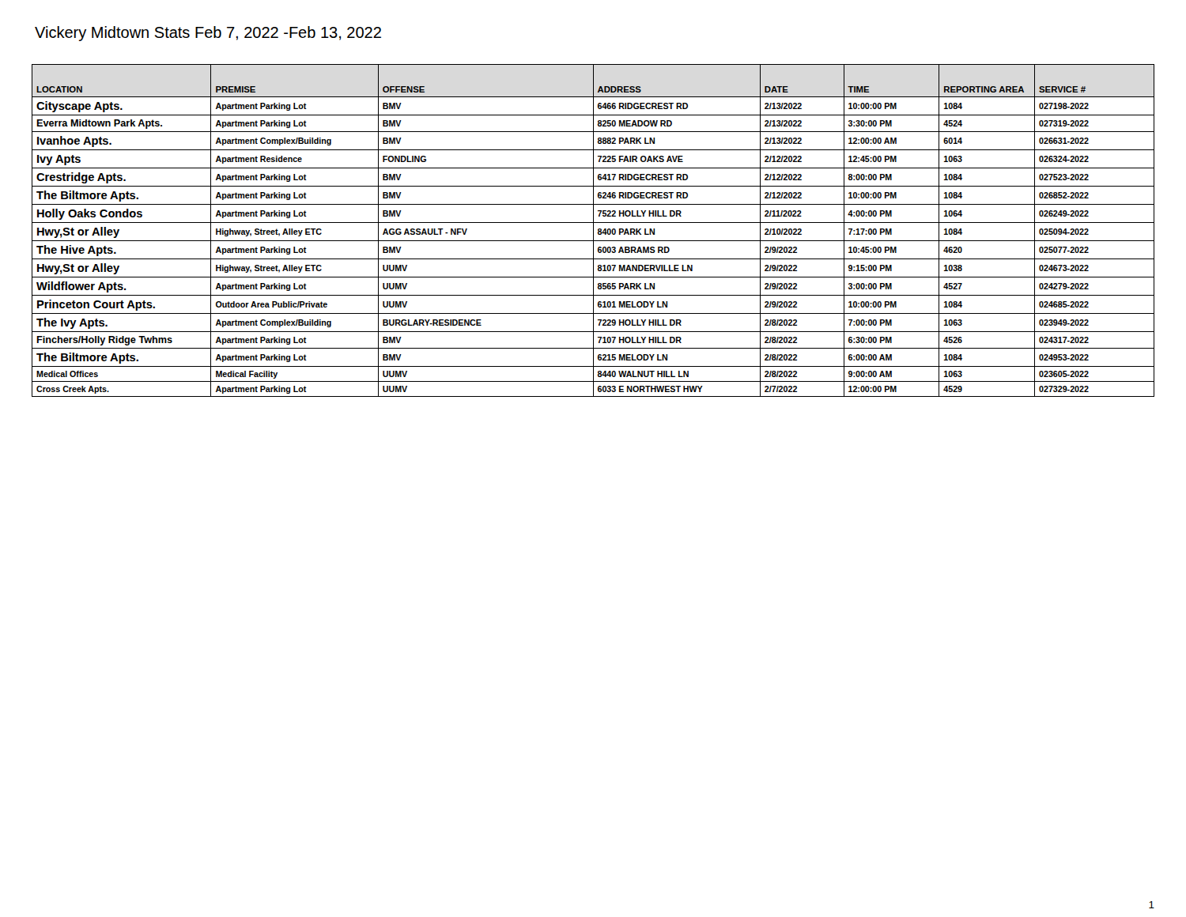Vickery Midtown Stats Feb 7, 2022 -Feb 13, 2022
| LOCATION | PREMISE | OFFENSE | ADDRESS | DATE | TIME | REPORTING AREA | SERVICE # |
| --- | --- | --- | --- | --- | --- | --- | --- |
| Cityscape Apts. | Apartment Parking Lot | BMV | 6466 RIDGECREST RD | 2/13/2022 | 10:00:00 PM | 1084 | 027198-2022 |
| Everra Midtown Park Apts. | Apartment Parking Lot | BMV | 8250 MEADOW RD | 2/13/2022 | 3:30:00 PM | 4524 | 027319-2022 |
| Ivanhoe Apts. | Apartment Complex/Building | BMV | 8882 PARK LN | 2/13/2022 | 12:00:00 AM | 6014 | 026631-2022 |
| Ivy Apts | Apartment Residence | FONDLING | 7225 FAIR OAKS AVE | 2/12/2022 | 12:45:00 PM | 1063 | 026324-2022 |
| Crestridge Apts. | Apartment Parking Lot | BMV | 6417 RIDGECREST RD | 2/12/2022 | 8:00:00 PM | 1084 | 027523-2022 |
| The Biltmore Apts. | Apartment Parking Lot | BMV | 6246 RIDGECREST RD | 2/12/2022 | 10:00:00 PM | 1084 | 026852-2022 |
| Holly Oaks Condos | Apartment Parking Lot | BMV | 7522 HOLLY HILL DR | 2/11/2022 | 4:00:00 PM | 1064 | 026249-2022 |
| Hwy,St or Alley | Highway, Street, Alley ETC | AGG ASSAULT - NFV | 8400 PARK LN | 2/10/2022 | 7:17:00 PM | 1084 | 025094-2022 |
| The Hive Apts. | Apartment Parking Lot | BMV | 6003 ABRAMS RD | 2/9/2022 | 10:45:00 PM | 4620 | 025077-2022 |
| Hwy,St or Alley | Highway, Street, Alley ETC | UUMV | 8107 MANDERVILLE LN | 2/9/2022 | 9:15:00 PM | 1038 | 024673-2022 |
| Wildflower Apts. | Apartment Parking Lot | UUMV | 8565 PARK LN | 2/9/2022 | 3:00:00 PM | 4527 | 024279-2022 |
| Princeton Court Apts. | Outdoor Area Public/Private | UUMV | 6101 MELODY LN | 2/9/2022 | 10:00:00 PM | 1084 | 024685-2022 |
| The Ivy Apts. | Apartment Complex/Building | BURGLARY-RESIDENCE | 7229 HOLLY HILL DR | 2/8/2022 | 7:00:00 PM | 1063 | 023949-2022 |
| Finchers/Holly Ridge Twhms | Apartment Parking Lot | BMV | 7107 HOLLY HILL DR | 2/8/2022 | 6:30:00 PM | 4526 | 024317-2022 |
| The Biltmore Apts. | Apartment Parking Lot | BMV | 6215 MELODY LN | 2/8/2022 | 6:00:00 AM | 1084 | 024953-2022 |
| Medical Offices | Medical Facility | UUMV | 8440 WALNUT HILL LN | 2/8/2022 | 9:00:00 AM | 1063 | 023605-2022 |
| Cross Creek Apts. | Apartment Parking Lot | UUMV | 6033 E NORTHWEST HWY | 2/7/2022 | 12:00:00 PM | 4529 | 027329-2022 |
1